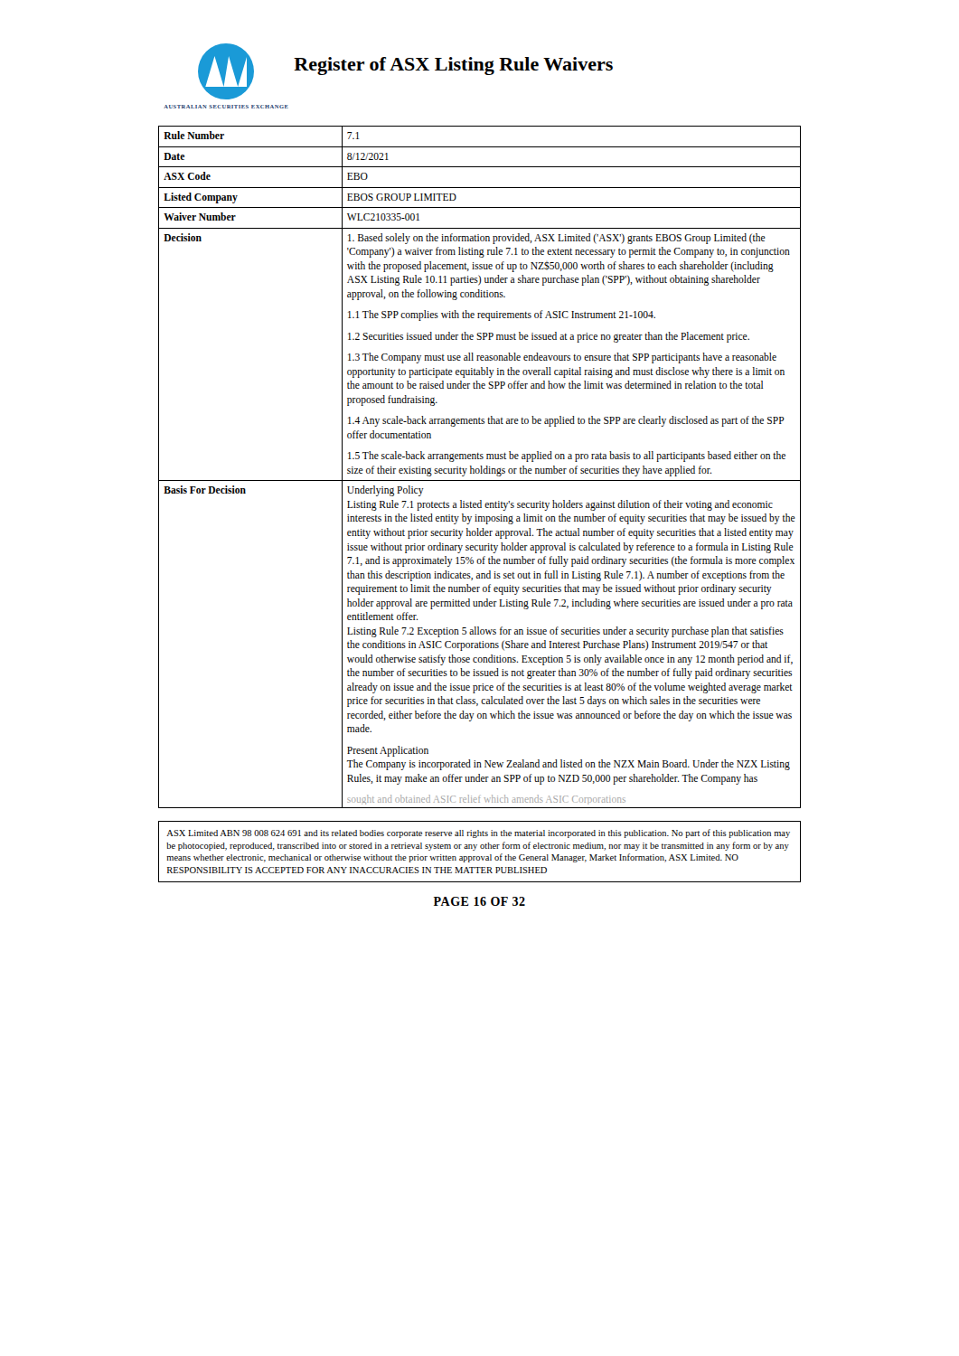AUSTRALIAN SECURITIES EXCHANGE
Register of ASX Listing Rule Waivers
| Rule Number | 7.1 |
| Date | 8/12/2021 |
| ASX Code | EBO |
| Listed Company | EBOS GROUP LIMITED |
| Waiver Number | WLC210335-001 |
| Decision | 1. Based solely on the information provided, ASX Limited ('ASX') grants EBOS Group Limited (the 'Company') a waiver from listing rule 7.1 to the extent necessary to permit the Company to, in conjunction with the proposed placement, issue of up to NZ$50,000 worth of shares to each shareholder (including ASX Listing Rule 10.11 parties) under a share purchase plan ('SPP'), without obtaining shareholder approval, on the following conditions. 1.1 The SPP complies with the requirements of ASIC Instrument 21-1004. 1.2 Securities issued under the SPP must be issued at a price no greater than the Placement price. 1.3 The Company must use all reasonable endeavours to ensure that SPP participants have a reasonable opportunity to participate equitably in the overall capital raising and must disclose why there is a limit on the amount to be raised under the SPP offer and how the limit was determined in relation to the total proposed fundraising. 1.4 Any scale-back arrangements that are to be applied to the SPP are clearly disclosed as part of the SPP offer documentation 1.5 The scale-back arrangements must be applied on a pro rata basis to all participants based either on the size of their existing security holdings or the number of securities they have applied for. |
| Basis For Decision | Underlying Policy Listing Rule 7.1 protects a listed entity's security holders against dilution of their voting and economic interests in the listed entity by imposing a limit on the number of equity securities that may be issued by the entity without prior security holder approval. The actual number of equity securities that a listed entity may issue without prior ordinary security holder approval is calculated by reference to a formula in Listing Rule 7.1, and is approximately 15% of the number of fully paid ordinary securities (the formula is more complex than this description indicates, and is set out in full in Listing Rule 7.1). A number of exceptions from the requirement to limit the number of equity securities that may be issued without prior ordinary security holder approval are permitted under Listing Rule 7.2, including where securities are issued under a pro rata entitlement offer. Listing Rule 7.2 Exception 5 allows for an issue of securities under a security purchase plan that satisfies the conditions in ASIC Corporations (Share and Interest Purchase Plans) Instrument 2019/547 or that would otherwise satisfy those conditions. Exception 5 is only available once in any 12 month period and if, the number of securities to be issued is not greater than 30% of the number of fully paid ordinary securities already on issue and the issue price of the securities is at least 80% of the volume weighted average market price for securities in that class, calculated over the last 5 days on which sales in the securities were recorded, either before the day on which the issue was announced or before the day on which the issue was made. Present Application The Company is incorporated in New Zealand and listed on the NZX Main Board. Under the NZX Listing Rules, it may make an offer under an SPP of up to NZD 50,000 per shareholder. The Company has sought and obtained ASIC relief which amends ASIC Corporations |
ASX Limited ABN 98 008 624 691 and its related bodies corporate reserve all rights in the material incorporated in this publication. No part of this publication may be photocopied, reproduced, transcribed into or stored in a retrieval system or any other form of electronic medium, nor may it be transmitted in any form or by any means whether electronic, mechanical or otherwise without the prior written approval of the General Manager, Market Information, ASX Limited. NO RESPONSIBILITY IS ACCEPTED FOR ANY INACCURACIES IN THE MATTER PUBLISHED
PAGE 16 OF 32